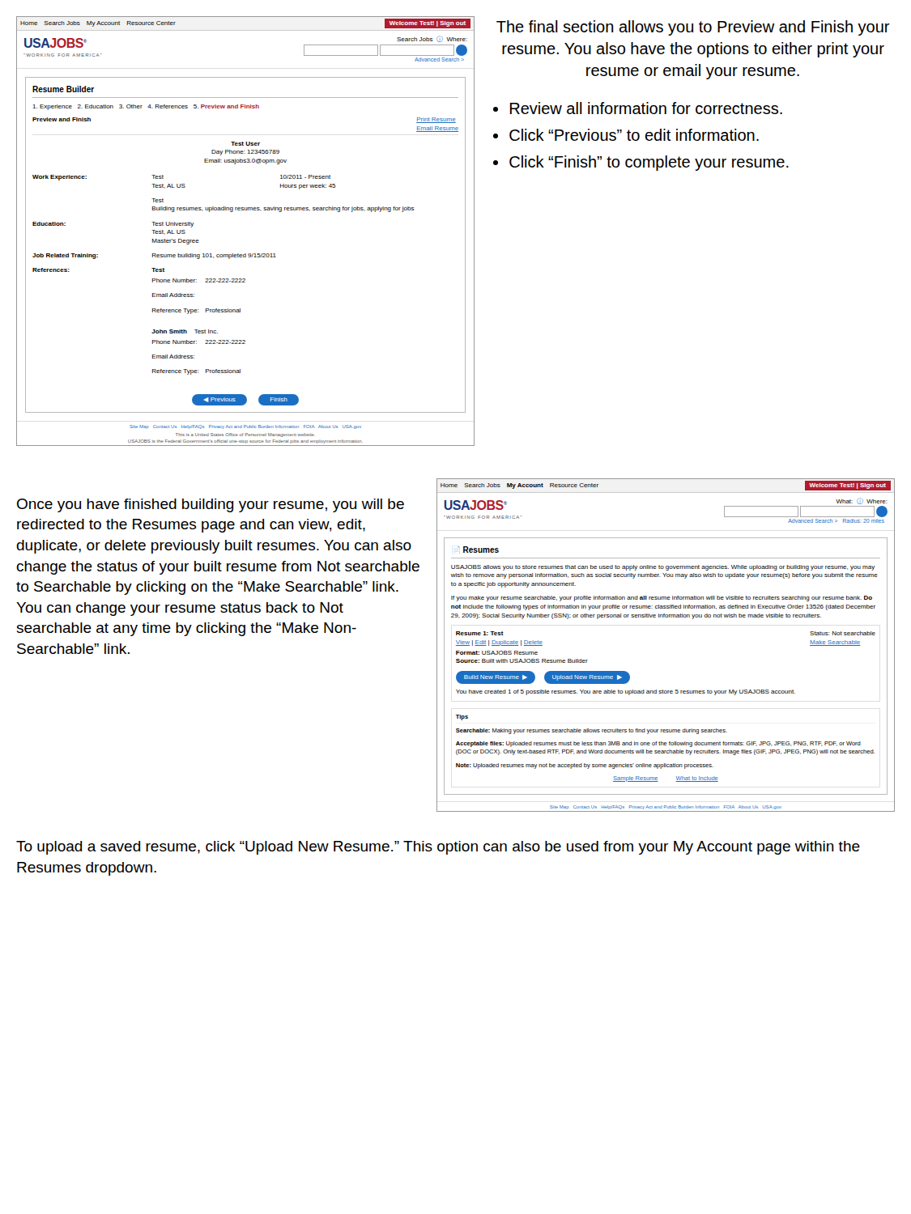Home Search Jobs My Account Resource Center
Welcome Test! | Sign out
USAJOBS®
"WORKING FOR AMERICA"
Search Jobs ⓘ Where:
Advanced Search >
Resume Builder
1. Experience 2. Education 3. Other 4. References 5. Preview and Finish
Preview and Finish
Print Resume Email Resume
Test User
Day Phone: 123456789
Email: usajobs3.0@opm.gov
| Work Experience: | Test Test, AL US | 10/2011 - Present Hours per week: 45 |
| | Test Building resumes, uploading resumes, saving resumes, searching for jobs, applying for jobs |
| Education: | Test University Test, AL US Master's Degree |
| Job Related Training: | Resume building 101, completed 9/15/2011 |
| References: | Test / Phone Number: / 222-222-2222 / / Email Address: / / / Reference Type: / Professional / John Smith Test Inc. / Phone Number: / 222-222-2222 / / Email Address: / / / Reference Type: / Professional / |
◀ Previous Finish
Site Map Contact Us Help/FAQs Privacy Act and Public Burden Information FOIA About Us USA.gov This is a United States Office of Personnel Management website.
USAJOBS is the Federal Government's official one-stop source for Federal jobs and employment information.
The final section allows you to Preview and Finish your resume. You also have the options to either print your resume or email your resume.
Review all information for correctness.
Click “Previous” to edit information.
Click “Finish” to complete your resume.
Once you have finished building your resume, you will be redirected to the Resumes page and can view, edit, duplicate, or delete previously built resumes. You can also change the status of your built resume from Not searchable to Searchable by clicking on the “Make Searchable” link. You can change your resume status back to Not searchable at any time by clicking the “Make Non-Searchable” link.
Home Search Jobs My Account Resource Center
Welcome Test! | Sign out
USAJOBS®
"WORKING FOR AMERICA"
What: ⓘ Where:
Advanced Search > Radius: 20 miles
📄 Resumes
USAJOBS allows you to store resumes that can be used to apply online to government agencies. While uploading or building your resume, you may wish to remove any personal information, such as social security number. You may also wish to update your resume(s) before you submit the resume to a specific job opportunity announcement.
If you make your resume searchable, your profile information and all resume information will be visible to recruiters searching our resume bank. Do not include the following types of information in your profile or resume: classified information, as defined in Executive Order 13526 (dated December 29, 2009); Social Security Number (SSN); or other personal or sensitive information you do not wish be made visible to recruiters.
Resume 1: Test
View | Edit | Duplicate | Delete
Status: Not searchable
Make Searchable
Format: USAJOBS Resume
Source: Built with USAJOBS Resume Builder
Build New Resume ▶ Upload New Resume ▶
You have created 1 of 5 possible resumes. You are able to upload and store 5 resumes to your My USAJOBS account.
Tips
Searchable: Making your resumes searchable allows recruiters to find your resume during searches.
Acceptable files: Uploaded resumes must be less than 3MB and in one of the following document formats: GIF, JPG, JPEG, PNG, RTF, PDF, or Word (DOC or DOCX). Only text-based RTF, PDF, and Word documents will be searchable by recruiters. Image files (GIF, JPG, JPEG, PNG) will not be searched.
Note: Uploaded resumes may not be accepted by some agencies' online application processes.
Sample Resume What to Include
Site Map Contact Us Help/FAQs Privacy Act and Public Burden Information FOIA About Us USA.gov
To upload a saved resume, click “Upload New Resume.” This option can also be used from your My Account page within the Resumes dropdown.